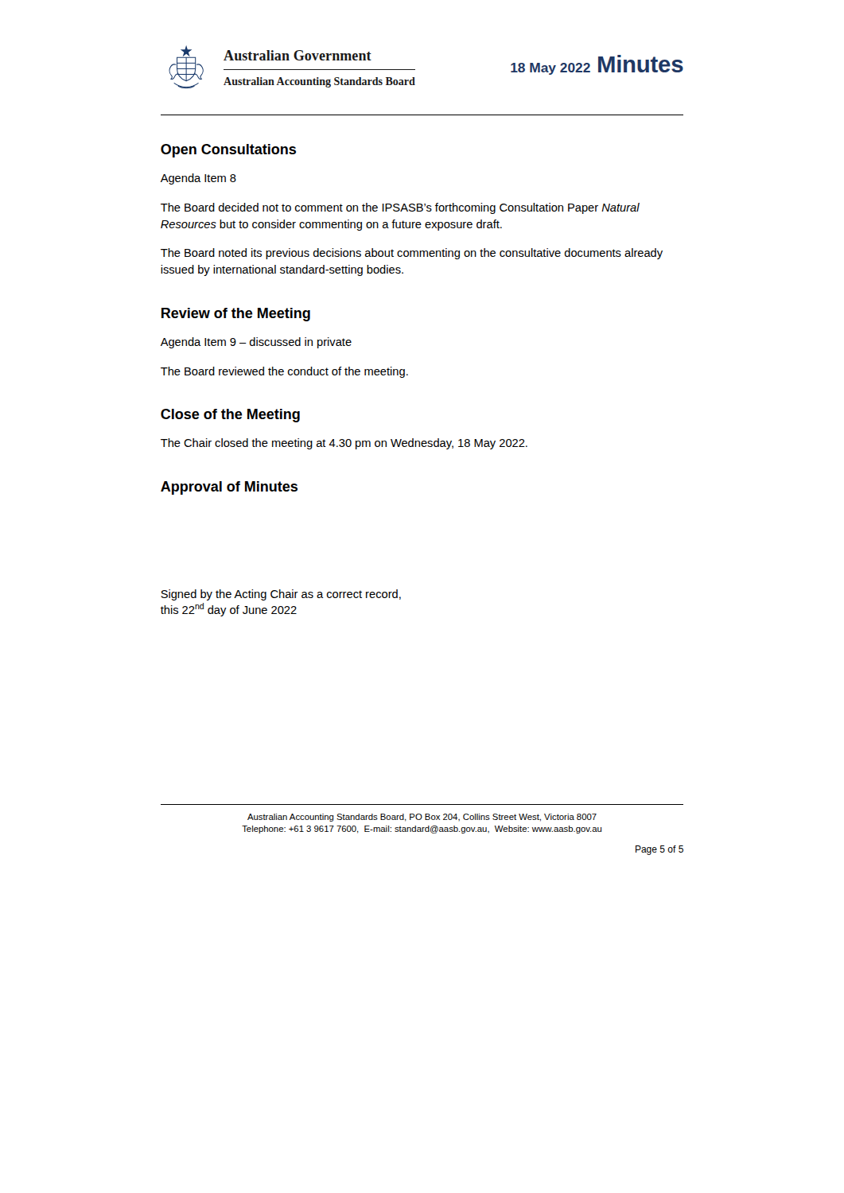Australian Government
Australian Accounting Standards Board
18 May 2022 Minutes
Open Consultations
Agenda Item 8
The Board decided not to comment on the IPSASB’s forthcoming Consultation Paper Natural Resources but to consider commenting on a future exposure draft.
The Board noted its previous decisions about commenting on the consultative documents already issued by international standard-setting bodies.
Review of the Meeting
Agenda Item 9 – discussed in private
The Board reviewed the conduct of the meeting.
Close of the Meeting
The Chair closed the meeting at 4.30 pm on Wednesday, 18 May 2022.
Approval of Minutes
Signed by the Acting Chair as a correct record,
this 22nd day of June 2022
Australian Accounting Standards Board, PO Box 204, Collins Street West, Victoria 8007
Telephone: +61 3 9617 7600, E-mail: standard@aasb.gov.au, Website: www.aasb.gov.au
Page 5 of 5